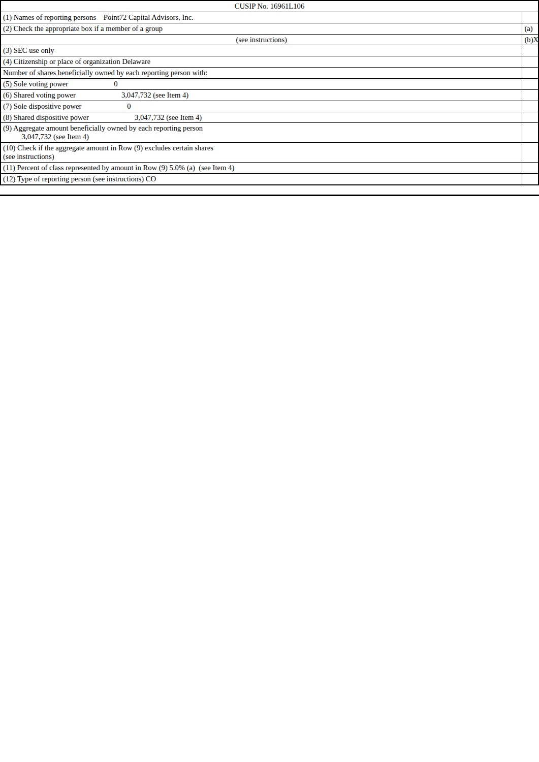| CUSIP No. 16961L106 |
| (1) Names of reporting persons Point72 Capital Advisors, Inc. | |
| (2) Check the appropriate box if a member of a group | (a) |
| (see instructions) | (b)X |
| (3) SEC use only | |
| (4) Citizenship or place of organization Delaware | |
| Number of shares beneficially owned by each reporting person with: | |
| (5) Sole voting power 0 | |
| (6) Shared voting power 3,047,732 (see Item 4) | |
| (7) Sole dispositive power 0 | |
| (8) Shared dispositive power 3,047,732 (see Item 4) | |
| (9) Aggregate amount beneficially owned by each reporting person 3,047,732 (see Item 4) | |
| (10) Check if the aggregate amount in Row (9) excludes certain shares (see instructions) | |
| (11) Percent of class represented by amount in Row (9) 5.0% (a) (see Item 4) | |
| (12) Type of reporting person (see instructions) CO | |